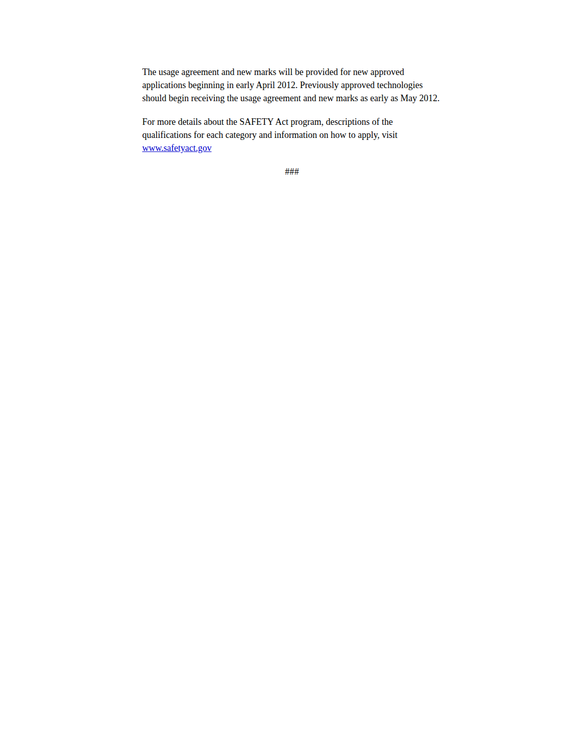The usage agreement and new marks will be provided for new approved applications beginning in early April 2012. Previously approved technologies should begin receiving the usage agreement and new marks as early as May 2012.
For more details about the SAFETY Act program, descriptions of the qualifications for each category and information on how to apply, visit www.safetyact.gov
###